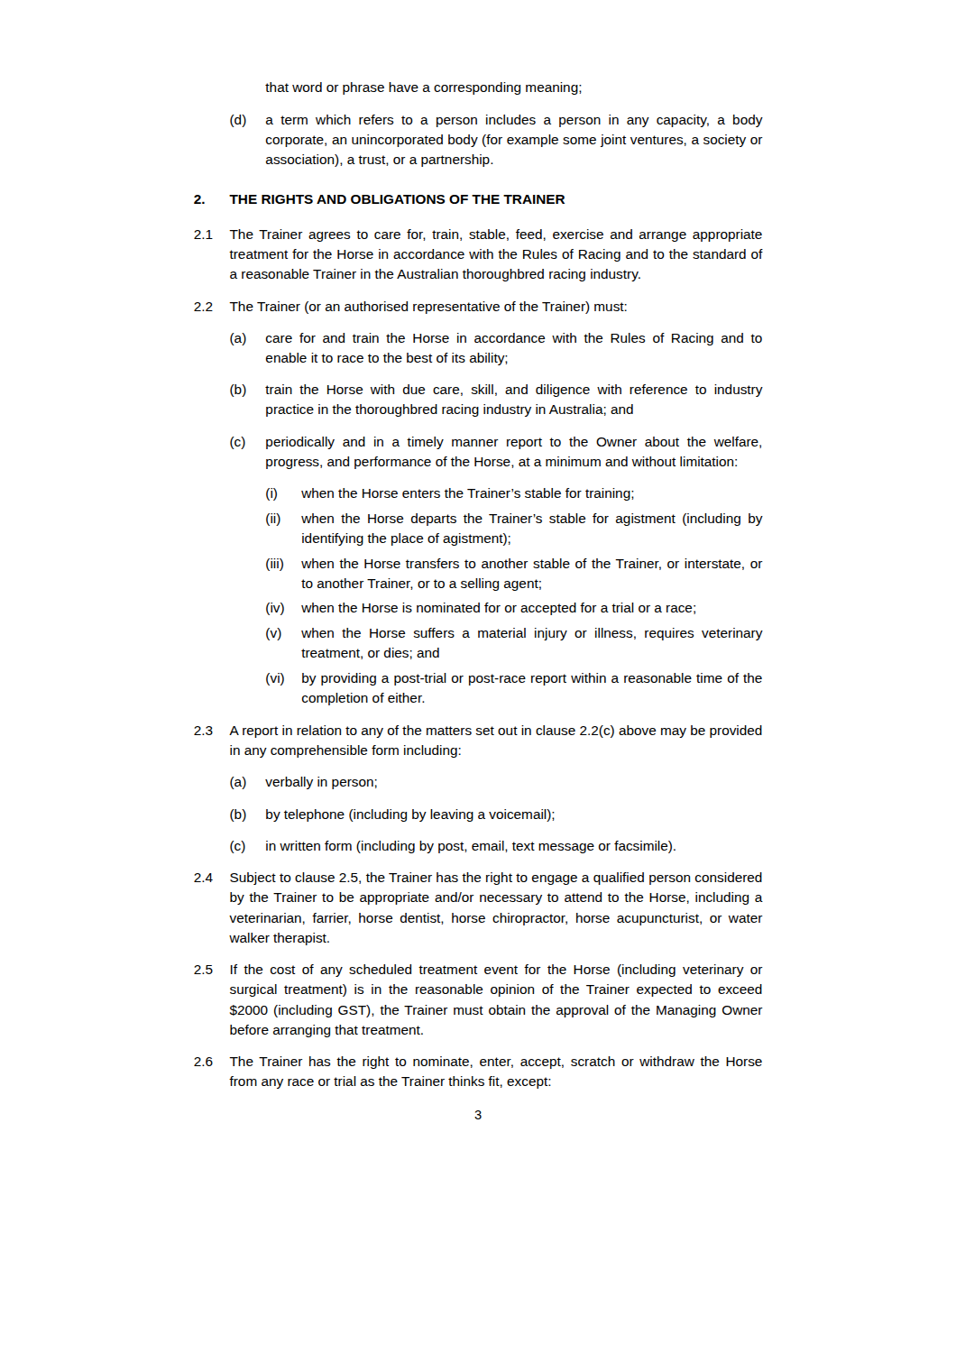that word or phrase have a corresponding meaning;
(d)
a term which refers to a person includes a person in any capacity, a body corporate, an unincorporated body (for example some joint ventures, a society or association), a trust, or a partnership.
2. THE RIGHTS AND OBLIGATIONS OF THE TRAINER
2.1
The Trainer agrees to care for, train, stable, feed, exercise and arrange appropriate treatment for the Horse in accordance with the Rules of Racing and to the standard of a reasonable Trainer in the Australian thoroughbred racing industry.
2.2
The Trainer (or an authorised representative of the Trainer) must:
(a)
care for and train the Horse in accordance with the Rules of Racing and to enable it to race to the best of its ability;
(b)
train the Horse with due care, skill, and diligence with reference to industry practice in the thoroughbred racing industry in Australia; and
(c)
periodically and in a timely manner report to the Owner about the welfare, progress, and performance of the Horse, at a minimum and without limitation:
(i)
when the Horse enters the Trainer’s stable for training;
(ii)
when the Horse departs the Trainer’s stable for agistment (including by identifying the place of agistment);
(iii)
when the Horse transfers to another stable of the Trainer, or interstate, or to another Trainer, or to a selling agent;
(iv)
when the Horse is nominated for or accepted for a trial or a race;
(v)
when the Horse suffers a material injury or illness, requires veterinary treatment, or dies; and
(vi)
by providing a post-trial or post-race report within a reasonable time of the completion of either.
2.3
A report in relation to any of the matters set out in clause 2.2(c) above may be provided in any comprehensible form including:
(a)
verbally in person;
(b)
by telephone (including by leaving a voicemail);
(c)
in written form (including by post, email, text message or facsimile).
2.4
Subject to clause 2.5, the Trainer has the right to engage a qualified person considered by the Trainer to be appropriate and/or necessary to attend to the Horse, including a veterinarian, farrier, horse dentist, horse chiropractor, horse acupuncturist, or water walker therapist.
2.5
If the cost of any scheduled treatment event for the Horse (including veterinary or surgical treatment) is in the reasonable opinion of the Trainer expected to exceed $2000 (including GST), the Trainer must obtain the approval of the Managing Owner before arranging that treatment.
2.6
The Trainer has the right to nominate, enter, accept, scratch or withdraw the Horse from any race or trial as the Trainer thinks fit, except:
3